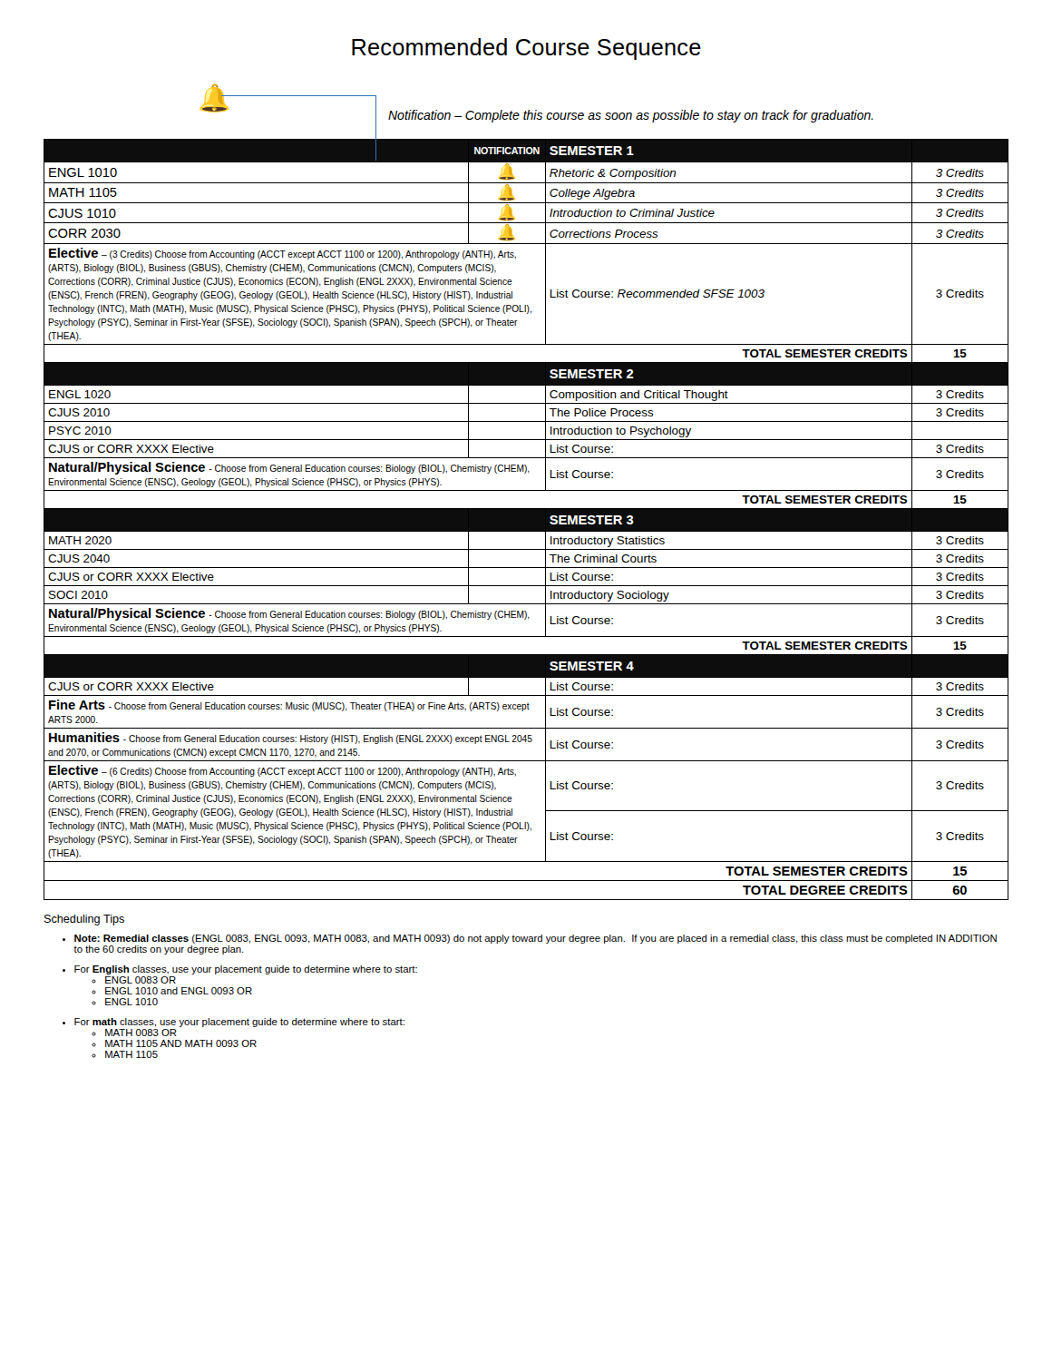Recommended Course Sequence
🔔
Notification – Complete this course as soon as possible to stay on track for graduation.
| | NOTIFICATION | SEMESTER 1 | |
| ENGL 1010 | 🔔 | Rhetoric & Composition | 3 Credits |
| MATH 1105 | 🔔 | College Algebra | 3 Credits |
| CJUS 1010 | 🔔 | Introduction to Criminal Justice | 3 Credits |
| CORR 2030 | 🔔 | Corrections Process | 3 Credits |
| Elective – (3 Credits) Choose from Accounting (ACCT except ACCT 1100 or 1200), Anthropology (ANTH), Arts, (ARTS), Biology (BIOL), Business (GBUS), Chemistry (CHEM), Communications (CMCN), Computers (MCIS), Corrections (CORR), Criminal Justice (CJUS), Economics (ECON), English (ENGL 2XXX), Environmental Science (ENSC), French (FREN), Geography (GEOG), Geology (GEOL), Health Science (HLSC), History (HIST), Industrial Technology (INTC), Math (MATH), Music (MUSC), Physical Science (PHSC), Physics (PHYS), Political Science (POLI), Psychology (PSYC), Seminar in First-Year (SFSE), Sociology (SOCI), Spanish (SPAN), Speech (SPCH), or Theater (THEA). | List Course: Recommended SFSE 1003 | 3 Credits |
| TOTAL SEMESTER CREDITS | 15 |
| | | SEMESTER 2 | |
| ENGL 1020 | | Composition and Critical Thought | 3 Credits |
| CJUS 2010 | | The Police Process | 3 Credits |
| PSYC 2010 | | Introduction to Psychology | |
| CJUS or CORR XXXX Elective | | List Course: | 3 Credits |
| Natural/Physical Science - Choose from General Education courses: Biology (BIOL), Chemistry (CHEM), Environmental Science (ENSC), Geology (GEOL), Physical Science (PHSC), or Physics (PHYS). | List Course: | 3 Credits |
| TOTAL SEMESTER CREDITS | 15 |
| | | SEMESTER 3 | |
| MATH 2020 | | Introductory Statistics | 3 Credits |
| CJUS 2040 | | The Criminal Courts | 3 Credits |
| CJUS or CORR XXXX Elective | | List Course: | 3 Credits |
| SOCI 2010 | | Introductory Sociology | 3 Credits |
| Natural/Physical Science - Choose from General Education courses: Biology (BIOL), Chemistry (CHEM), Environmental Science (ENSC), Geology (GEOL), Physical Science (PHSC), or Physics (PHYS). | List Course: | 3 Credits |
| TOTAL SEMESTER CREDITS | 15 |
| | | SEMESTER 4 | |
| CJUS or CORR XXXX Elective | | List Course: | 3 Credits |
| Fine Arts - Choose from General Education courses: Music (MUSC), Theater (THEA) or Fine Arts, (ARTS) except ARTS 2000. | List Course: | 3 Credits |
| Humanities - Choose from General Education courses: History (HIST), English (ENGL 2XXX) except ENGL 2045 and 2070, or Communications (CMCN) except CMCN 1170, 1270, and 2145. | List Course: | 3 Credits |
| Elective – (6 Credits) Choose from Accounting (ACCT except ACCT 1100 or 1200), Anthropology (ANTH), Arts, (ARTS), Biology (BIOL), Business (GBUS), Chemistry (CHEM), Communications (CMCN), Computers (MCIS), Corrections (CORR), Criminal Justice (CJUS), Economics (ECON), English (ENGL 2XXX), Environmental Science (ENSC), French (FREN), Geography (GEOG), Geology (GEOL), Health Science (HLSC), History (HIST), Industrial Technology (INTC), Math (MATH), Music (MUSC), Physical Science (PHSC), Physics (PHYS), Political Science (POLI), Psychology (PSYC), Seminar in First-Year (SFSE), Sociology (SOCI), Spanish (SPAN), Speech (SPCH), or Theater (THEA). | List Course: | 3 Credits |
| List Course: | 3 Credits |
| TOTAL SEMESTER CREDITS | 15 |
| TOTAL DEGREE CREDITS | 60 |
Scheduling Tips
Note: Remedial classes (ENGL 0083, ENGL 0093, MATH 0083, and MATH 0093) do not apply toward your degree plan. If you are placed in a remedial class, this class must be completed IN ADDITION to the 60 credits on your degree plan.
For English classes, use your placement guide to determine where to start:
ENGL 0083 OR
ENGL 1010 and ENGL 0093 OR
ENGL 1010
For math classes, use your placement guide to determine where to start:
MATH 0083 OR
MATH 1105 AND MATH 0093 OR
MATH 1105